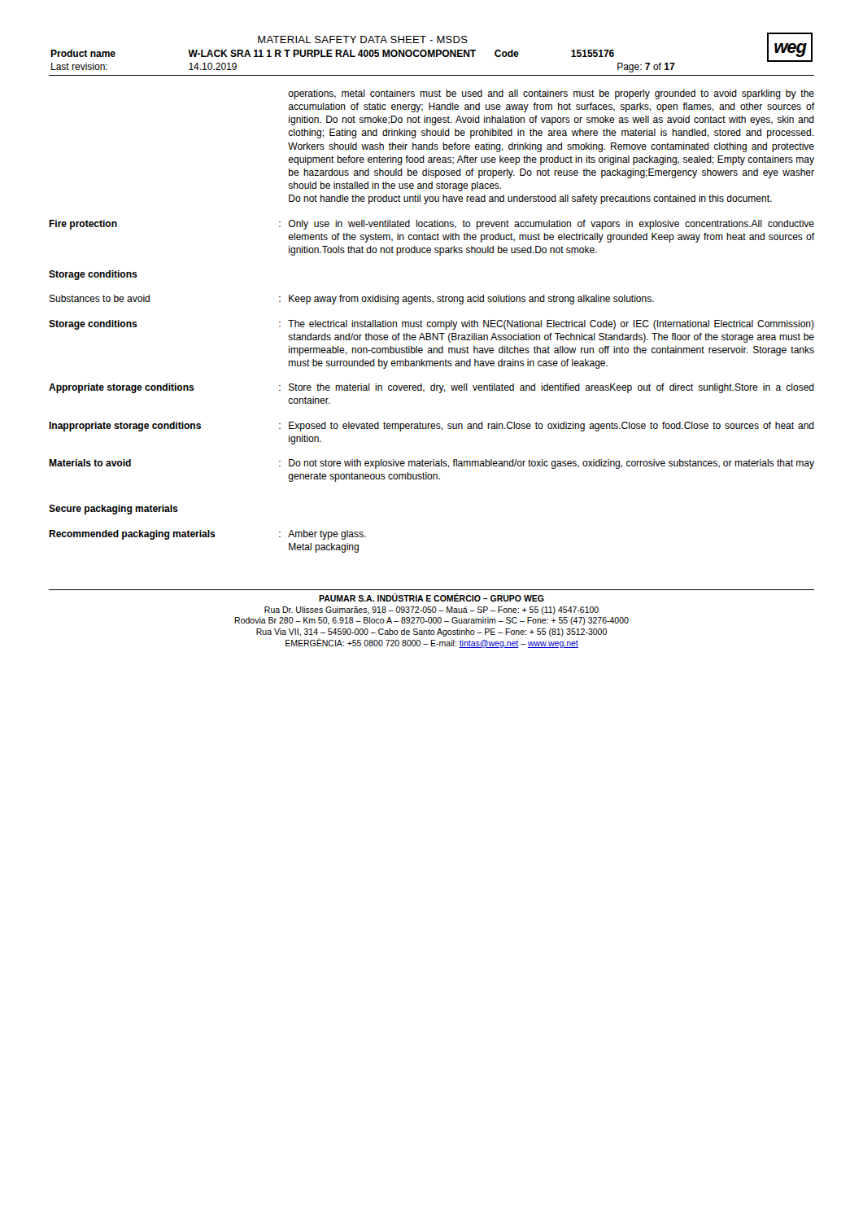| MATERIAL SAFETY DATA SHEET - MSDS | weg |
| Product name | W-LACK SRA 11 1 R T PURPLE RAL 4005 MONOCOMPONENT | Code | 15155176 |
| Last revision: | 14.10.2019 | Page: 7 of 17 |
| | | operations, metal containers must be used and all containers must be properly grounded to avoid sparkling by the accumulation of static energy; Handle and use away from hot surfaces, sparks, open flames, and other sources of ignition. Do not smoke;Do not ingest. Avoid inhalation of vapors or smoke as well as avoid contact with eyes, skin and clothing; Eating and drinking should be prohibited in the area where the material is handled, stored and processed. Workers should wash their hands before eating, drinking and smoking. Remove contaminated clothing and protective equipment before entering food areas; After use keep the product in its original packaging, sealed; Empty containers may be hazardous and should be disposed of properly. Do not reuse the packaging;Emergency showers and eye washer should be installed in the use and storage places. Do not handle the product until you have read and understood all safety precautions contained in this document. |
| Fire protection | : | Only use in well-ventilated locations, to prevent accumulation of vapors in explosive concentrations.All conductive elements of the system, in contact with the product, must be electrically grounded Keep away from heat and sources of ignition.Tools that do not produce sparks should be used.Do not smoke. |
| Storage conditions |
| Substances to be avoid | : | Keep away from oxidising agents, strong acid solutions and strong alkaline solutions. |
| Storage conditions | : | The electrical installation must comply with NEC(National Electrical Code) or IEC (International Electrical Commission) standards and/or those of the ABNT (Brazilian Association of Technical Standards). The floor of the storage area must be impermeable, non-combustible and must have ditches that allow run off into the containment reservoir. Storage tanks must be surrounded by embankments and have drains in case of leakage. |
| Appropriate storage conditions | : | Store the material in covered, dry, well ventilated and identified areasKeep out of direct sunlight.Store in a closed container. |
| Inappropriate storage conditions | : | Exposed to elevated temperatures, sun and rain.Close to oxidizing agents.Close to food.Close to sources of heat and ignition. |
| Materials to avoid | : | Do not store with explosive materials, flammableand/or toxic gases, oxidizing, corrosive substances, or materials that may generate spontaneous combustion. |
| Secure packaging materials |
| Recommended packaging materials | : | Amber type glass. Metal packaging |
PAUMAR S.A. INDÚSTRIA E COMÉRCIO – GRUPO WEG
Rua Dr. Ulisses Guimarães, 918 – 09372-050 – Mauá – SP – Fone: + 55 (11) 4547-6100
Rodovia Br 280 – Km 50, 6.918 – Bloco A – 89270-000 – Guaramirim – SC – Fone: + 55 (47) 3276-4000
Rua Via VII, 314 – 54590-000 – Cabo de Santo Agostinho – PE – Fone: + 55 (81) 3512-3000
EMERGÊNCIA: +55 0800 720 8000 – E-mail: tintas@weg.net – www.weg.net